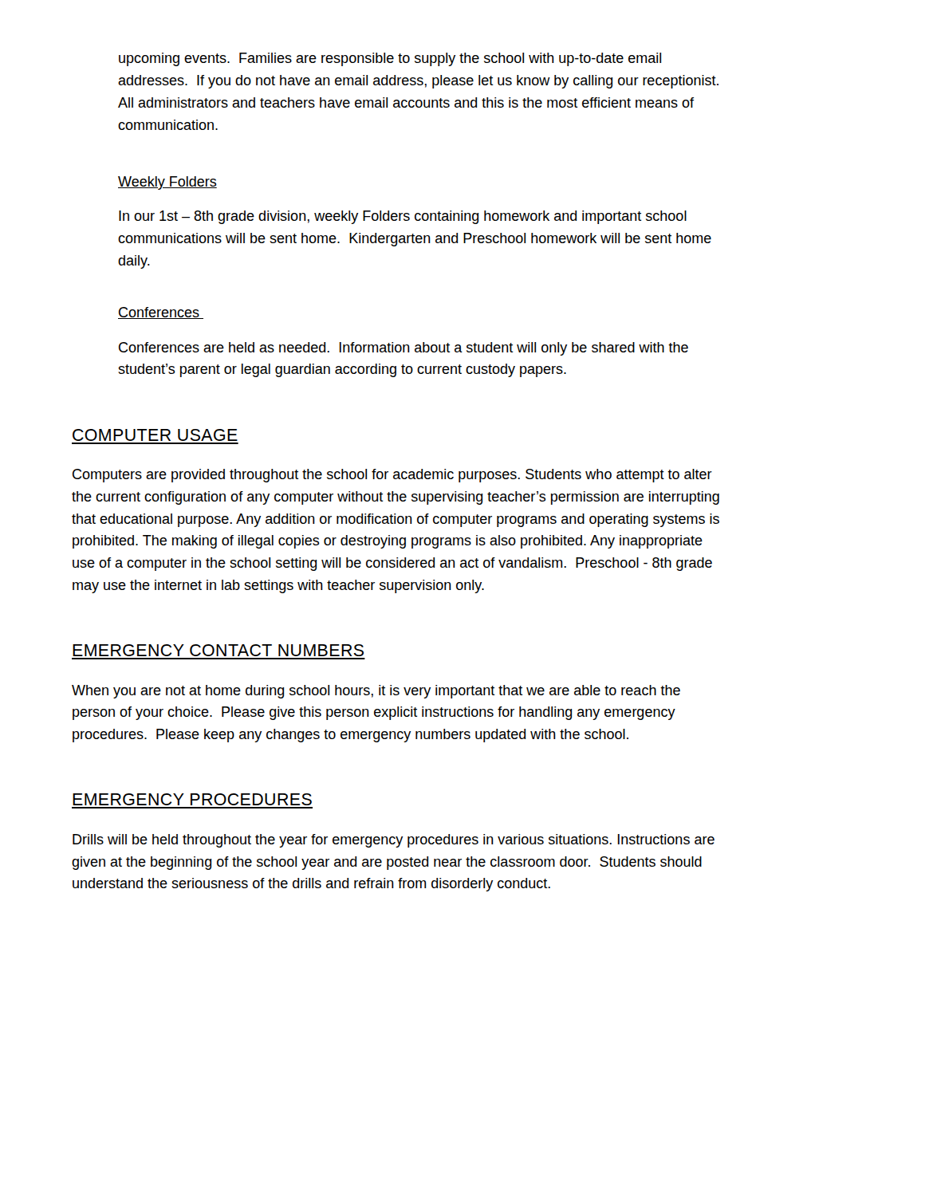upcoming events. Families are responsible to supply the school with up-to-date email addresses. If you do not have an email address, please let us know by calling our receptionist. All administrators and teachers have email accounts and this is the most efficient means of communication.
Weekly Folders
In our 1st – 8th grade division, weekly Folders containing homework and important school communications will be sent home. Kindergarten and Preschool homework will be sent home daily.
Conferences
Conferences are held as needed. Information about a student will only be shared with the student’s parent or legal guardian according to current custody papers.
COMPUTER USAGE
Computers are provided throughout the school for academic purposes. Students who attempt to alter the current configuration of any computer without the supervising teacher’s permission are interrupting that educational purpose. Any addition or modification of computer programs and operating systems is prohibited. The making of illegal copies or destroying programs is also prohibited. Any inappropriate use of a computer in the school setting will be considered an act of vandalism. Preschool - 8th grade may use the internet in lab settings with teacher supervision only.
EMERGENCY CONTACT NUMBERS
When you are not at home during school hours, it is very important that we are able to reach the person of your choice. Please give this person explicit instructions for handling any emergency procedures. Please keep any changes to emergency numbers updated with the school.
EMERGENCY PROCEDURES
Drills will be held throughout the year for emergency procedures in various situations. Instructions are given at the beginning of the school year and are posted near the classroom door. Students should understand the seriousness of the drills and refrain from disorderly conduct.